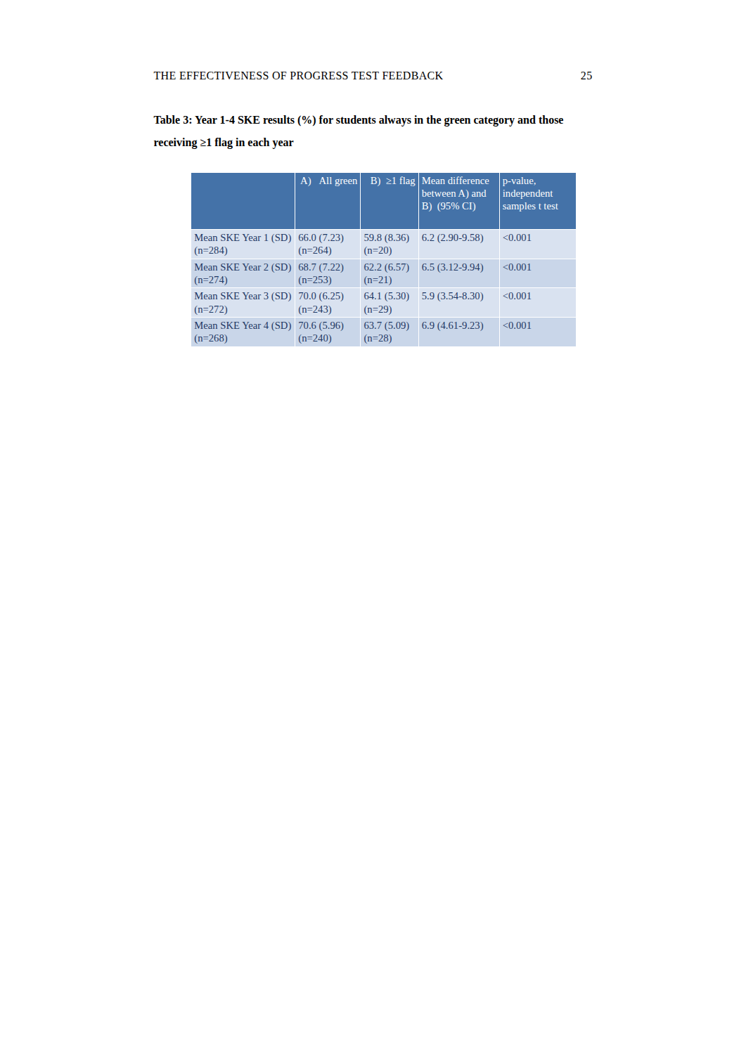The Effectiveness of Progress Test Feedback 25
Table 3: Year 1-4 SKE results (%) for students always in the green category and those receiving ≥1 flag in each year
| | A) All green | B) ≥1 flag | Mean difference between A) and B) (95% CI) | p-value, independent samples t test |
| --- | --- | --- | --- | --- |
| Mean SKE Year 1 (SD) (n=284) | 66.0 (7.23) (n=264) | 59.8 (8.36) (n=20) | 6.2 (2.90-9.58) | <0.001 |
| Mean SKE Year 2 (SD) (n=274) | 68.7 (7.22) (n=253) | 62.2 (6.57) (n=21) | 6.5 (3.12-9.94) | <0.001 |
| Mean SKE Year 3 (SD) (n=272) | 70.0 (6.25) (n=243) | 64.1 (5.30) (n=29) | 5.9 (3.54-8.30) | <0.001 |
| Mean SKE Year 4 (SD) (n=268) | 70.6 (5.96) (n=240) | 63.7 (5.09) (n=28) | 6.9 (4.61-9.23) | <0.001 |